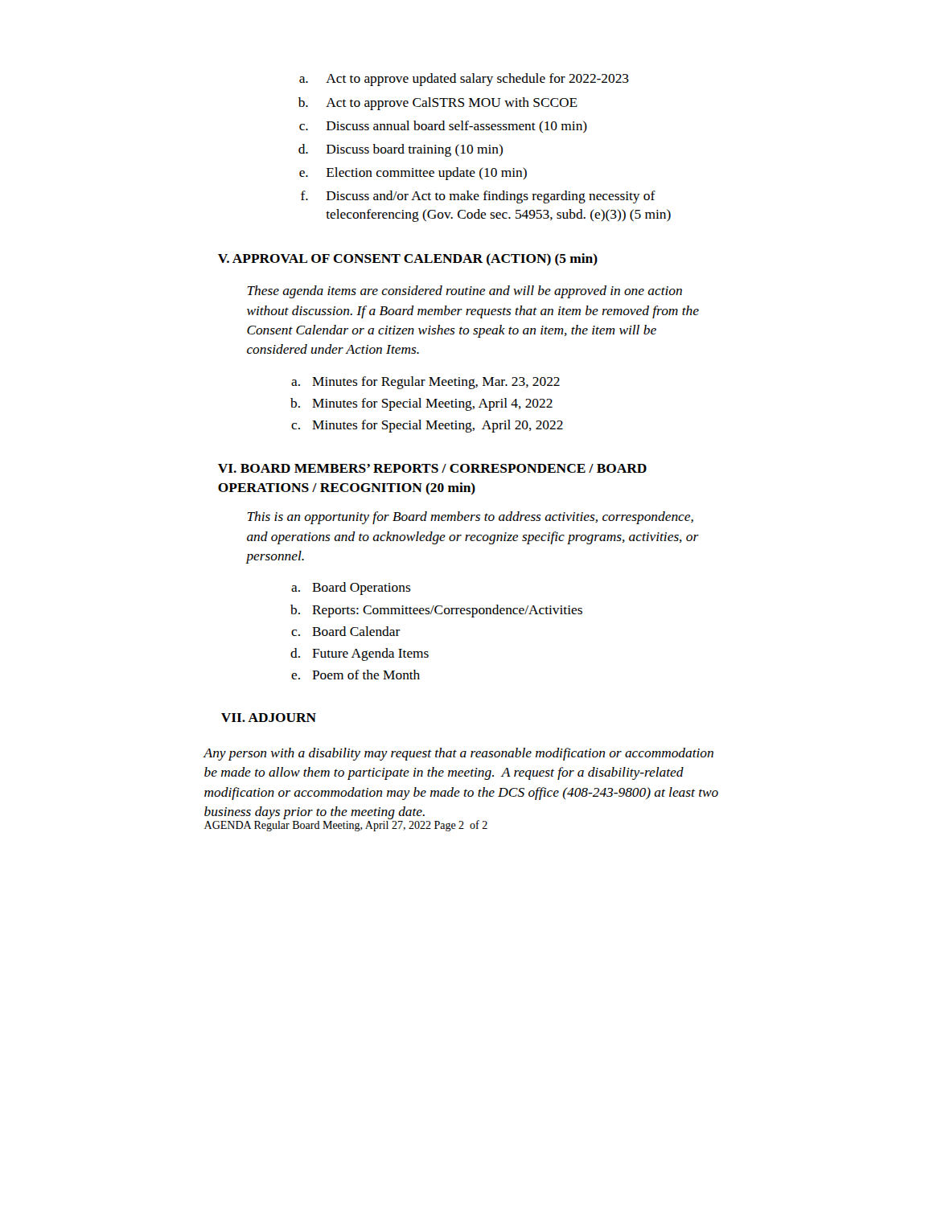Act to approve updated salary schedule for 2022-2023
Act to approve CalSTRS MOU with SCCOE
Discuss annual board self-assessment (10 min)
Discuss board training (10 min)
Election committee update (10 min)
Discuss and/or Act to make findings regarding necessity of teleconferencing (Gov. Code sec. 54953, subd. (e)(3)) (5 min)
V. APPROVAL OF CONSENT CALENDAR (ACTION) (5 min)
These agenda items are considered routine and will be approved in one action without discussion. If a Board member requests that an item be removed from the Consent Calendar or a citizen wishes to speak to an item, the item will be considered under Action Items.
Minutes for Regular Meeting, Mar. 23, 2022
Minutes for Special Meeting, April 4, 2022
Minutes for Special Meeting, April 20, 2022
VI. BOARD MEMBERS’ REPORTS / CORRESPONDENCE / BOARD OPERATIONS / RECOGNITION (20 min)
This is an opportunity for Board members to address activities, correspondence, and operations and to acknowledge or recognize specific programs, activities, or personnel.
Board Operations
Reports: Committees/Correspondence/Activities
Board Calendar
Future Agenda Items
Poem of the Month
VII. ADJOURN
Any person with a disability may request that a reasonable modification or accommodation be made to allow them to participate in the meeting. A request for a disability-related modification or accommodation may be made to the DCS office (408-243-9800) at least two business days prior to the meeting date.
AGENDA Regular Board Meeting, April 27, 2022 Page 2 of 2